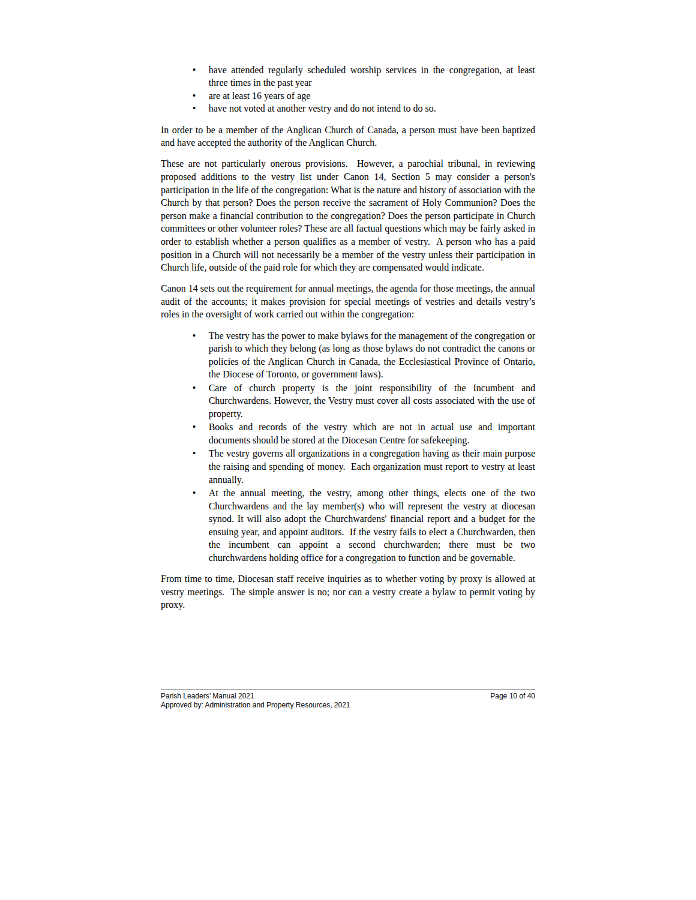have attended regularly scheduled worship services in the congregation, at least three times in the past year
are at least 16 years of age
have not voted at another vestry and do not intend to do so.
In order to be a member of the Anglican Church of Canada, a person must have been baptized and have accepted the authority of the Anglican Church.
These are not particularly onerous provisions. However, a parochial tribunal, in reviewing proposed additions to the vestry list under Canon 14, Section 5 may consider a person's participation in the life of the congregation: What is the nature and history of association with the Church by that person? Does the person receive the sacrament of Holy Communion? Does the person make a financial contribution to the congregation? Does the person participate in Church committees or other volunteer roles? These are all factual questions which may be fairly asked in order to establish whether a person qualifies as a member of vestry. A person who has a paid position in a Church will not necessarily be a member of the vestry unless their participation in Church life, outside of the paid role for which they are compensated would indicate.
Canon 14 sets out the requirement for annual meetings, the agenda for those meetings, the annual audit of the accounts; it makes provision for special meetings of vestries and details vestry’s roles in the oversight of work carried out within the congregation:
The vestry has the power to make bylaws for the management of the congregation or parish to which they belong (as long as those bylaws do not contradict the canons or policies of the Anglican Church in Canada, the Ecclesiastical Province of Ontario, the Diocese of Toronto, or government laws).
Care of church property is the joint responsibility of the Incumbent and Churchwardens. However, the Vestry must cover all costs associated with the use of property.
Books and records of the vestry which are not in actual use and important documents should be stored at the Diocesan Centre for safekeeping.
The vestry governs all organizations in a congregation having as their main purpose the raising and spending of money. Each organization must report to vestry at least annually.
At the annual meeting, the vestry, among other things, elects one of the two Churchwardens and the lay member(s) who will represent the vestry at diocesan synod. It will also adopt the Churchwardens' financial report and a budget for the ensuing year, and appoint auditors. If the vestry fails to elect a Churchwarden, then the incumbent can appoint a second churchwarden; there must be two churchwardens holding office for a congregation to function and be governable.
From time to time, Diocesan staff receive inquiries as to whether voting by proxy is allowed at vestry meetings. The simple answer is no; nor can a vestry create a bylaw to permit voting by proxy.
Parish Leaders’ Manual 2021
Approved by: Administration and Property Resources, 2021
Page 10 of 40